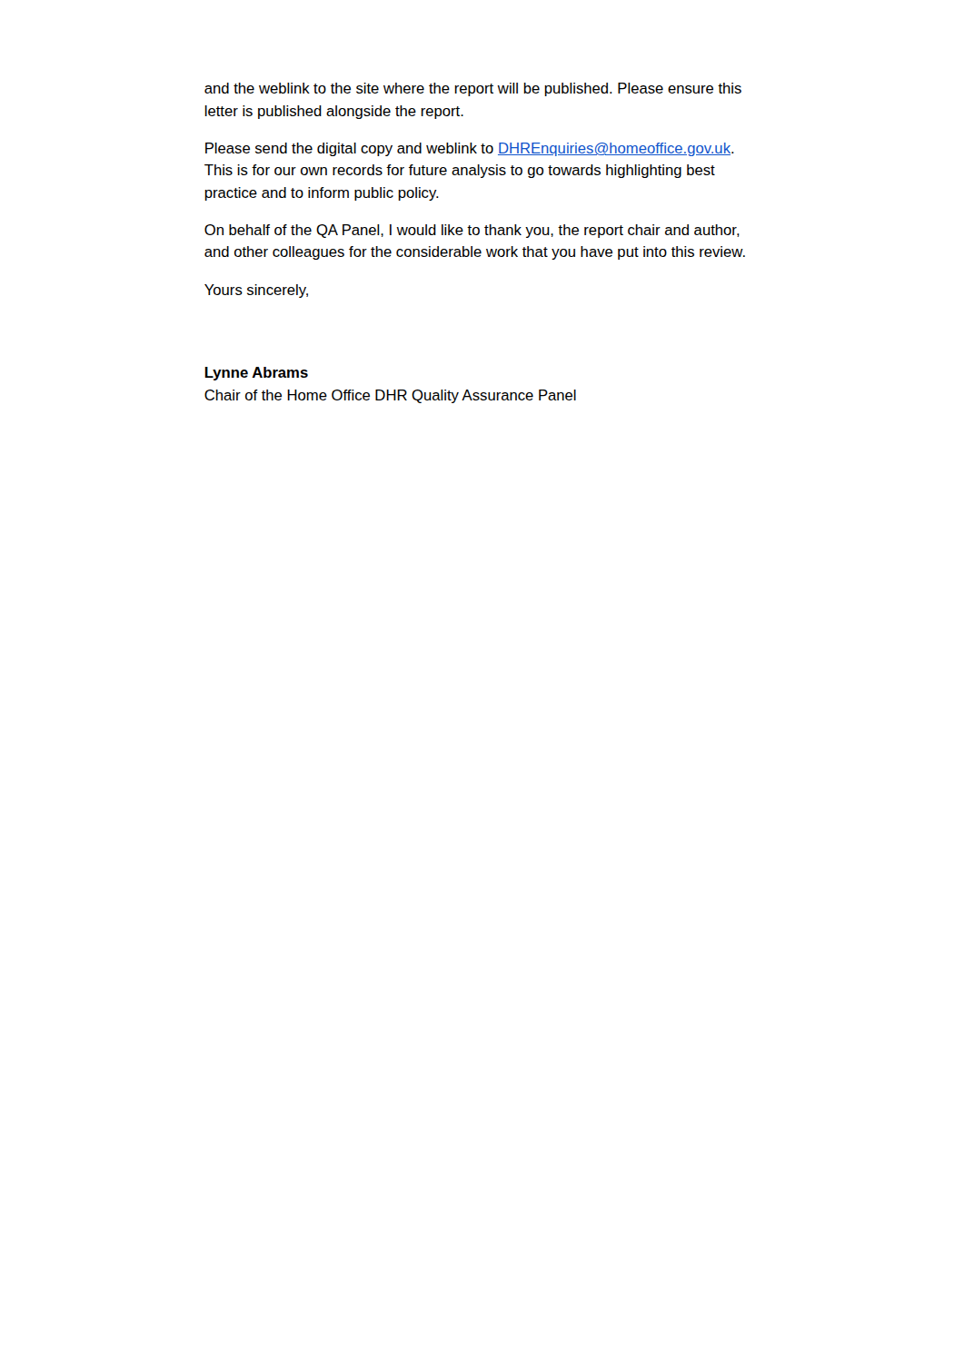and the weblink to the site where the report will be published. Please ensure this letter is published alongside the report.
Please send the digital copy and weblink to DHREnquiries@homeoffice.gov.uk. This is for our own records for future analysis to go towards highlighting best practice and to inform public policy.
On behalf of the QA Panel, I would like to thank you, the report chair and author, and other colleagues for the considerable work that you have put into this review.
Yours sincerely,
Lynne Abrams
Chair of the Home Office DHR Quality Assurance Panel